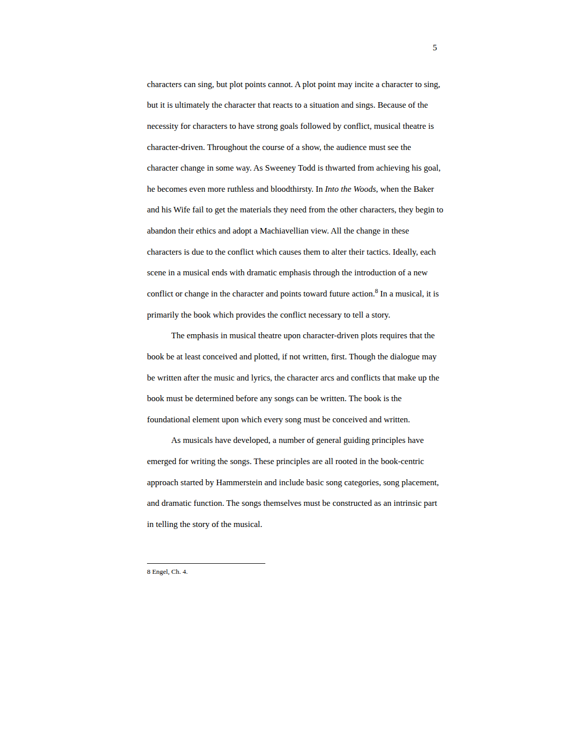5
characters can sing, but plot points cannot. A plot point may incite a character to sing, but it is ultimately the character that reacts to a situation and sings. Because of the necessity for characters to have strong goals followed by conflict, musical theatre is character-driven. Throughout the course of a show, the audience must see the character change in some way. As Sweeney Todd is thwarted from achieving his goal, he becomes even more ruthless and bloodthirsty. In Into the Woods, when the Baker and his Wife fail to get the materials they need from the other characters, they begin to abandon their ethics and adopt a Machiavellian view. All the change in these characters is due to the conflict which causes them to alter their tactics. Ideally, each scene in a musical ends with dramatic emphasis through the introduction of a new conflict or change in the character and points toward future action.8 In a musical, it is primarily the book which provides the conflict necessary to tell a story.
The emphasis in musical theatre upon character-driven plots requires that the book be at least conceived and plotted, if not written, first. Though the dialogue may be written after the music and lyrics, the character arcs and conflicts that make up the book must be determined before any songs can be written. The book is the foundational element upon which every song must be conceived and written.
As musicals have developed, a number of general guiding principles have emerged for writing the songs. These principles are all rooted in the book-centric approach started by Hammerstein and include basic song categories, song placement, and dramatic function. The songs themselves must be constructed as an intrinsic part in telling the story of the musical.
8 Engel, Ch. 4.